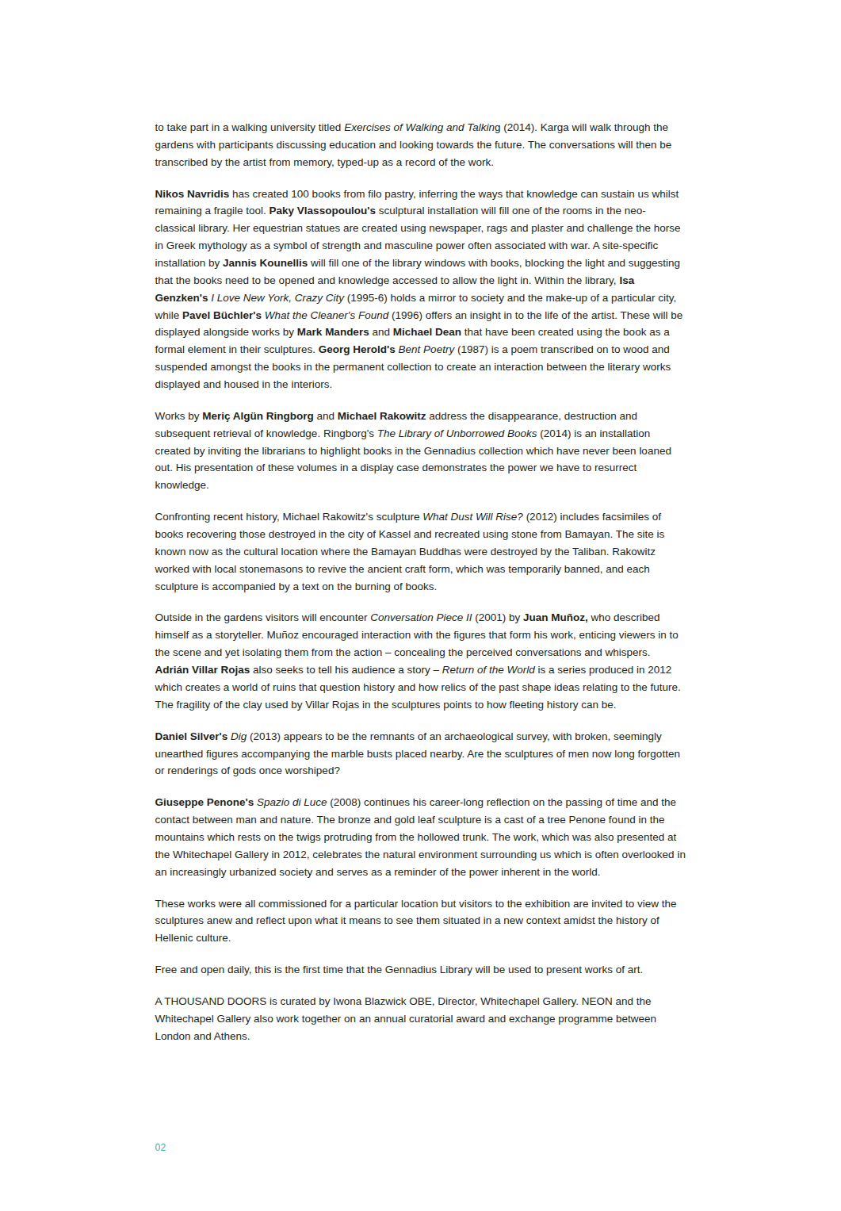to take part in a walking university titled Exercises of Walking and Talking (2014). Karga will walk through the gardens with participants discussing education and looking towards the future. The conversations will then be transcribed by the artist from memory, typed-up as a record of the work.
Nikos Navridis has created 100 books from filo pastry, inferring the ways that knowledge can sustain us whilst remaining a fragile tool. Paky Vlassopoulou's sculptural installation will fill one of the rooms in the neo-classical library. Her equestrian statues are created using newspaper, rags and plaster and challenge the horse in Greek mythology as a symbol of strength and masculine power often associated with war. A site-specific installation by Jannis Kounellis will fill one of the library windows with books, blocking the light and suggesting that the books need to be opened and knowledge accessed to allow the light in. Within the library, Isa Genzken's I Love New York, Crazy City (1995-6) holds a mirror to society and the make-up of a particular city, while Pavel Büchler's What the Cleaner's Found (1996) offers an insight in to the life of the artist. These will be displayed alongside works by Mark Manders and Michael Dean that have been created using the book as a formal element in their sculptures. Georg Herold's Bent Poetry (1987) is a poem transcribed on to wood and suspended amongst the books in the permanent collection to create an interaction between the literary works displayed and housed in the interiors.
Works by Meriç Algün Ringborg and Michael Rakowitz address the disappearance, destruction and subsequent retrieval of knowledge. Ringborg's The Library of Unborrowed Books (2014) is an installation created by inviting the librarians to highlight books in the Gennadius collection which have never been loaned out. His presentation of these volumes in a display case demonstrates the power we have to resurrect knowledge.
Confronting recent history, Michael Rakowitz's sculpture What Dust Will Rise? (2012) includes facsimiles of books recovering those destroyed in the city of Kassel and recreated using stone from Bamayan. The site is known now as the cultural location where the Bamayan Buddhas were destroyed by the Taliban. Rakowitz worked with local stonemasons to revive the ancient craft form, which was temporarily banned, and each sculpture is accompanied by a text on the burning of books.
Outside in the gardens visitors will encounter Conversation Piece II (2001) by Juan Muñoz, who described himself as a storyteller. Muñoz encouraged interaction with the figures that form his work, enticing viewers in to the scene and yet isolating them from the action – concealing the perceived conversations and whispers. Adrián Villar Rojas also seeks to tell his audience a story – Return of the World is a series produced in 2012 which creates a world of ruins that question history and how relics of the past shape ideas relating to the future. The fragility of the clay used by Villar Rojas in the sculptures points to how fleeting history can be.
Daniel Silver's Dig (2013) appears to be the remnants of an archaeological survey, with broken, seemingly unearthed figures accompanying the marble busts placed nearby. Are the sculptures of men now long forgotten or renderings of gods once worshiped?
Giuseppe Penone's Spazio di Luce (2008) continues his career-long reflection on the passing of time and the contact between man and nature. The bronze and gold leaf sculpture is a cast of a tree Penone found in the mountains which rests on the twigs protruding from the hollowed trunk. The work, which was also presented at the Whitechapel Gallery in 2012, celebrates the natural environment surrounding us which is often overlooked in an increasingly urbanized society and serves as a reminder of the power inherent in the world.
These works were all commissioned for a particular location but visitors to the exhibition are invited to view the sculptures anew and reflect upon what it means to see them situated in a new context amidst the history of Hellenic culture.
Free and open daily, this is the first time that the Gennadius Library will be used to present works of art.
A THOUSAND DOORS is curated by Iwona Blazwick OBE, Director, Whitechapel Gallery. NEON and the Whitechapel Gallery also work together on an annual curatorial award and exchange programme between London and Athens.
02